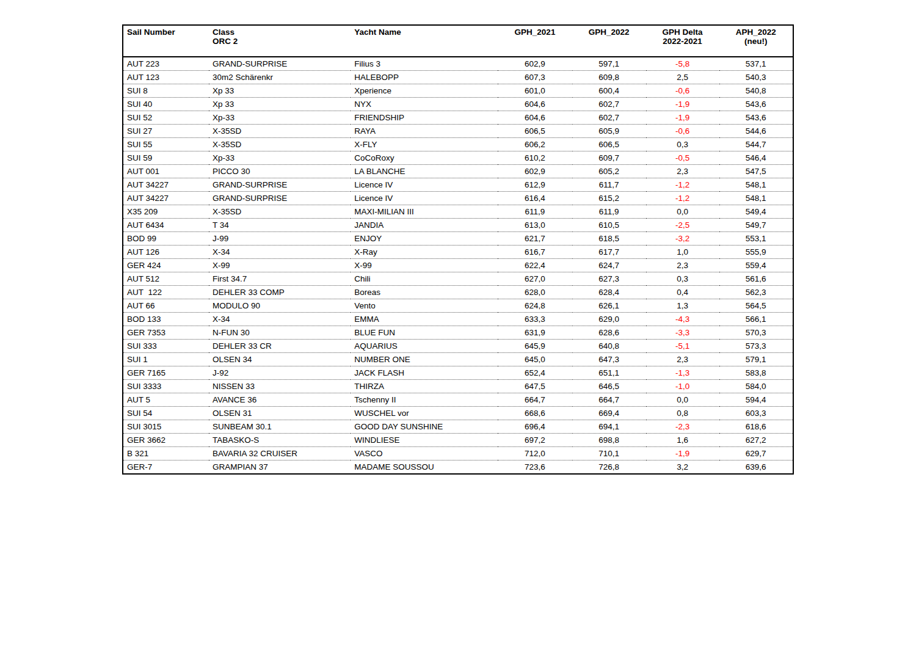ORC 2 – GPH 2021 / GPH 2022 / APH 2022
| Sail Number | Class | Yacht Name | GPH_2021 | GPH_2022 | GPH Delta | APH_2022 |
| --- | --- | --- | --- | --- | --- | --- |
| | ORC 2 | | | | 2022-2021 | (neu!) |
| AUT 223 | GRAND-SURPRISE | Filius 3 | 602,9 | 597,1 | -5,8 | 537,1 |
| AUT 123 | 30m2 Schärenkr | HALEBOPP | 607,3 | 609,8 | 2,5 | 540,3 |
| SUI 8 | Xp 33 | Xperience | 601,0 | 600,4 | -0,6 | 540,8 |
| SUI 40 | Xp 33 | NYX | 604,6 | 602,7 | -1,9 | 543,6 |
| SUI 52 | Xp-33 | FRIENDSHIP | 604,6 | 602,7 | -1,9 | 543,6 |
| SUI 27 | X-35SD | RAYA | 606,5 | 605,9 | -0,6 | 544,6 |
| SUI 55 | X-35SD | X-FLY | 606,2 | 606,5 | 0,3 | 544,7 |
| SUI 59 | Xp-33 | CoCoRoxy | 610,2 | 609,7 | -0,5 | 546,4 |
| AUT 001 | PICCO 30 | LA BLANCHE | 602,9 | 605,2 | 2,3 | 547,5 |
| AUT 34227 | GRAND-SURPRISE | Licence IV | 612,9 | 611,7 | -1,2 | 548,1 |
| AUT 34227 | GRAND-SURPRISE | Licence IV | 616,4 | 615,2 | -1,2 | 548,1 |
| X35 209 | X-35SD | MAXI-MILIAN III | 611,9 | 611,9 | 0,0 | 549,4 |
| AUT 6434 | T 34 | JANDIA | 613,0 | 610,5 | -2,5 | 549,7 |
| BOD 99 | J-99 | ENJOY | 621,7 | 618,5 | -3,2 | 553,1 |
| AUT 126 | X-34 | X-Ray | 616,7 | 617,7 | 1,0 | 555,9 |
| GER 424 | X-99 | X-99 | 622,4 | 624,7 | 2,3 | 559,4 |
| AUT 512 | First 34.7 | Chili | 627,0 | 627,3 | 0,3 | 561,6 |
| AUT 122 | DEHLER 33 COMP | Boreas | 628,0 | 628,4 | 0,4 | 562,3 |
| AUT 66 | MODULO 90 | Vento | 624,8 | 626,1 | 1,3 | 564,5 |
| BOD 133 | X-34 | EMMA | 633,3 | 629,0 | -4,3 | 566,1 |
| GER 7353 | N-FUN 30 | BLUE FUN | 631,9 | 628,6 | -3,3 | 570,3 |
| SUI 333 | DEHLER 33 CR | AQUARIUS | 645,9 | 640,8 | -5,1 | 573,3 |
| SUI 1 | OLSEN 34 | NUMBER ONE | 645,0 | 647,3 | 2,3 | 579,1 |
| GER 7165 | J-92 | JACK FLASH | 652,4 | 651,1 | -1,3 | 583,8 |
| SUI 3333 | NISSEN 33 | THIRZA | 647,5 | 646,5 | -1,0 | 584,0 |
| AUT 5 | AVANCE 36 | Tschenny II | 664,7 | 664,7 | 0,0 | 594,4 |
| SUI 54 | OLSEN 31 | WUSCHEL vor | 668,6 | 669,4 | 0,8 | 603,3 |
| SUI 3015 | SUNBEAM 30.1 | GOOD DAY SUNSHINE | 696,4 | 694,1 | -2,3 | 618,6 |
| GER 3662 | TABASKO-S | WINDLIESE | 697,2 | 698,8 | 1,6 | 627,2 |
| B 321 | BAVARIA 32 CRUISER | VASCO | 712,0 | 710,1 | -1,9 | 629,7 |
| GER-7 | GRAMPIAN 37 | MADAME SOUSSOU | 723,6 | 726,8 | 3,2 | 639,6 |